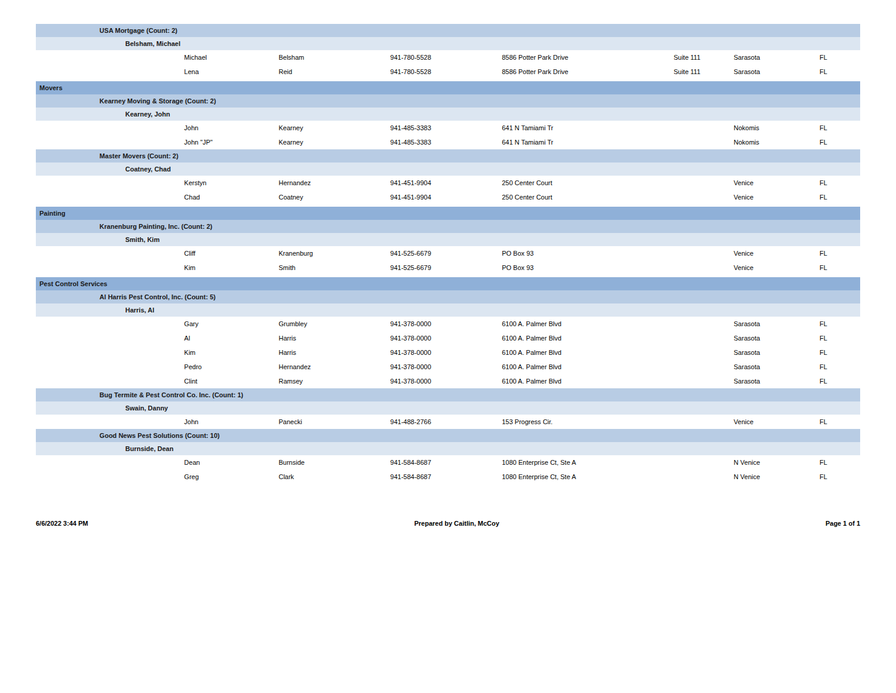| | USA Mortgage (Count: 2) |
| | | Belsham, Michael |
| | | | Michael | Belsham | 941-780-5528 | 8586 Potter Park Drive | Suite 111 | Sarasota | FL |
| | | | Lena | Reid | 941-780-5528 | 8586 Potter Park Drive | Suite 111 | Sarasota | FL |
| Movers |
| | Kearney Moving & Storage (Count: 2) |
| | | Kearney, John |
| | | | John | Kearney | 941-485-3383 | 641 N Tamiami Tr | | Nokomis | FL |
| | | | John "JP" | Kearney | 941-485-3383 | 641 N Tamiami Tr | | Nokomis | FL |
| | Master Movers (Count: 2) |
| | | Coatney, Chad |
| | | | Kerstyn | Hernandez | 941-451-9904 | 250 Center Court | | Venice | FL |
| | | | Chad | Coatney | 941-451-9904 | 250 Center Court | | Venice | FL |
| Painting |
| | Kranenburg Painting, Inc. (Count: 2) |
| | | Smith, Kim |
| | | | Cliff | Kranenburg | 941-525-6679 | PO Box 93 | | Venice | FL |
| | | | Kim | Smith | 941-525-6679 | PO Box 93 | | Venice | FL |
| Pest Control Services |
| | Al Harris Pest Control, Inc. (Count: 5) |
| | | Harris, Al |
| | | | Gary | Grumbley | 941-378-0000 | 6100 A. Palmer Blvd | | Sarasota | FL |
| | | | Al | Harris | 941-378-0000 | 6100 A. Palmer Blvd | | Sarasota | FL |
| | | | Kim | Harris | 941-378-0000 | 6100 A. Palmer Blvd | | Sarasota | FL |
| | | | Pedro | Hernandez | 941-378-0000 | 6100 A. Palmer Blvd | | Sarasota | FL |
| | | | Clint | Ramsey | 941-378-0000 | 6100 A. Palmer Blvd | | Sarasota | FL |
| | Bug Termite & Pest Control Co. Inc. (Count: 1) |
| | | Swain, Danny |
| | | | John | Panecki | 941-488-2766 | 153 Progress Cir. | | Venice | FL |
| | Good News Pest Solutions (Count: 10) |
| | | Burnside, Dean |
| | | | Dean | Burnside | 941-584-8687 | 1080 Enterprise Ct, Ste A | | N Venice | FL |
| | | | Greg | Clark | 941-584-8687 | 1080 Enterprise Ct, Ste A | | N Venice | FL |
6/6/2022 3:44 PM
Prepared by Caitlin, McCoy
Page 1 of 1